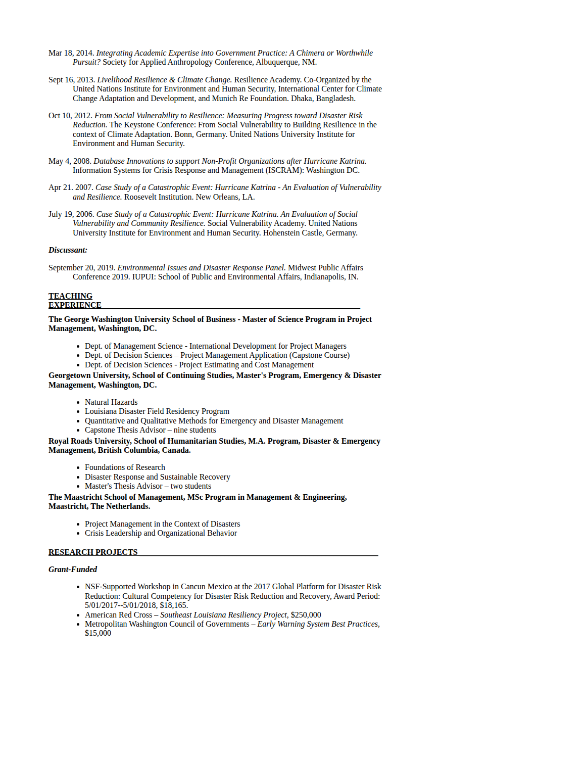Mar 18, 2014. Integrating Academic Expertise into Government Practice: A Chimera or Worthwhile Pursuit? Society for Applied Anthropology Conference, Albuquerque, NM.
Sept 16, 2013. Livelihood Resilience & Climate Change. Resilience Academy. Co-Organized by the United Nations Institute for Environment and Human Security, International Center for Climate Change Adaptation and Development, and Munich Re Foundation. Dhaka, Bangladesh.
Oct 10, 2012. From Social Vulnerability to Resilience: Measuring Progress toward Disaster Risk Reduction. The Keystone Conference: From Social Vulnerability to Building Resilience in the context of Climate Adaptation. Bonn, Germany. United Nations University Institute for Environment and Human Security.
May 4, 2008. Database Innovations to support Non-Profit Organizations after Hurricane Katrina. Information Systems for Crisis Response and Management (ISCRAM): Washington DC.
Apr 21. 2007. Case Study of a Catastrophic Event: Hurricane Katrina - An Evaluation of Vulnerability and Resilience. Roosevelt Institution. New Orleans, LA.
July 19, 2006. Case Study of a Catastrophic Event: Hurricane Katrina. An Evaluation of Social Vulnerability and Community Resilience. Social Vulnerability Academy. United Nations University Institute for Environment and Human Security. Hohenstein Castle, Germany.
Discussant:
September 20, 2019. Environmental Issues and Disaster Response Panel. Midwest Public Affairs Conference 2019. IUPUI: School of Public and Environmental Affairs, Indianapolis, IN.
TEACHING EXPERIENCE________________________________________________________________
The George Washington University School of Business - Master of Science Program in Project Management, Washington, DC.
Dept. of Management Science - International Development for Project Managers
Dept. of Decision Sciences – Project Management Application (Capstone Course)
Dept. of Decision Sciences - Project Estimating and Cost Management
Georgetown University, School of Continuing Studies, Master's Program, Emergency & Disaster Management, Washington, DC.
Natural Hazards
Louisiana Disaster Field Residency Program
Quantitative and Qualitative Methods for Emergency and Disaster Management
Capstone Thesis Advisor – nine students
Royal Roads University, School of Humanitarian Studies, M.A. Program, Disaster & Emergency Management, British Columbia, Canada.
Foundations of Research
Disaster Response and Sustainable Recovery
Master's Thesis Advisor – two students
The Maastricht School of Management, MSc Program in Management & Engineering, Maastricht, The Netherlands.
Project Management in the Context of Disasters
Crisis Leadership and Organizational Behavior
RESEARCH PROJECTS ___________________________________________________________
Grant-Funded
NSF-Supported Workshop in Cancun Mexico at the 2017 Global Platform for Disaster Risk Reduction: Cultural Competency for Disaster Risk Reduction and Recovery, Award Period: 5/01/2017--5/01/2018, $18,165.
American Red Cross – Southeast Louisiana Resiliency Project, $250,000
Metropolitan Washington Council of Governments – Early Warning System Best Practices, $15,000